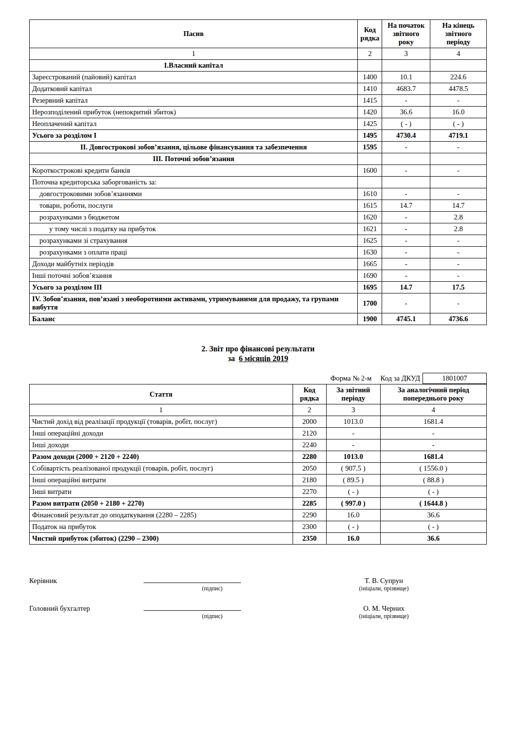| Пасив | Код рядка | На початок звітного року | На кінець звітного періоду |
| --- | --- | --- | --- |
| 1 | 2 | 3 | 4 |
| I.Власний капітал | | | |
| Зареєстрований (пайовий) капітал | 1400 | 10.1 | 224.6 |
| Додатковий капітал | 1410 | 4683.7 | 4478.5 |
| Резервний капітал | 1415 | - | - |
| Нерозподілений прибуток (непокритий збиток) | 1420 | 36.6 | 16.0 |
| Неоплачений капітал | 1425 | ( - ) | ( - ) |
| Усього за розділом I | 1495 | 4730.4 | 4719.1 |
| II. Довгострокові зобов’язання, цільове фінансування та забезпечення | 1595 | - | - |
| III. Поточні зобов’язання | | | |
| Короткострокові кредити банків | 1600 | - | - |
| Поточна кредиторська заборгованість за: | | | |
| довгостроковими зобов’язаннями | 1610 | - | - |
| товари, роботи, послуги | 1615 | 14.7 | 14.7 |
| розрахунками з бюджетом | 1620 | - | 2.8 |
| у тому числі з податку на прибуток | 1621 | - | 2.8 |
| розрахунками зі страхування | 1625 | - | - |
| розрахунками з оплати праці | 1630 | - | - |
| Доходи майбутніх періодів | 1665 | - | - |
| Інші поточні зобов’язання | 1690 | - | - |
| Усього за розділом III | 1695 | 14.7 | 17.5 |
| IV. Зобов’язання, пов’язані з необоротними активами, утримуваними для продажу, та групами вибуття | 1700 | - | - |
| Баланс | 1900 | 4745.1 | 4736.6 |
2. Звіт про фінансові результати
за 6 місяців 2019
| Форма № 2-м Код за ДКУД | 1801007 |
| Стаття | Код рядка | За звітний періоду | За аналогічний період попереднього року |
| --- | --- | --- | --- |
| 1 | 2 | 3 | 4 |
| Чистий дохід від реалізації продукції (товарів, робіт, послуг) | 2000 | 1013.0 | 1681.4 |
| Інші операційні доходи | 2120 | - | - |
| Інші доходи | 2240 | - | - |
| Разом доходи (2000 + 2120 + 2240) | 2280 | 1013.0 | 1681.4 |
| Собівартість реалізованої продукції (товарів, робіт, послуг) | 2050 | ( 907.5 ) | ( 1556.0 ) |
| Інші операційні витрати | 2180 | ( 89.5 ) | ( 88.8 ) |
| Інші витрати | 2270 | ( - ) | ( - ) |
| Разом витрати (2050 + 2180 + 2270) | 2285 | ( 997.0 ) | ( 1644.8 ) |
| Фінансовий результат до оподаткування (2280 – 2285) | 2290 | 16.0 | 36.6 |
| Податок на прибуток | 2300 | ( - ) | ( - ) |
| Чистий прибуток (збиток) (2290 – 2300) | 2350 | 16.0 | 36.6 |
| Керівник | | Т. В. Супрун |
| | (підпис) | (ініціали, прізвище) |
| Головний бухгалтер | | О. М. Черних |
| | (підпис) | (ініціали, прізвище) |